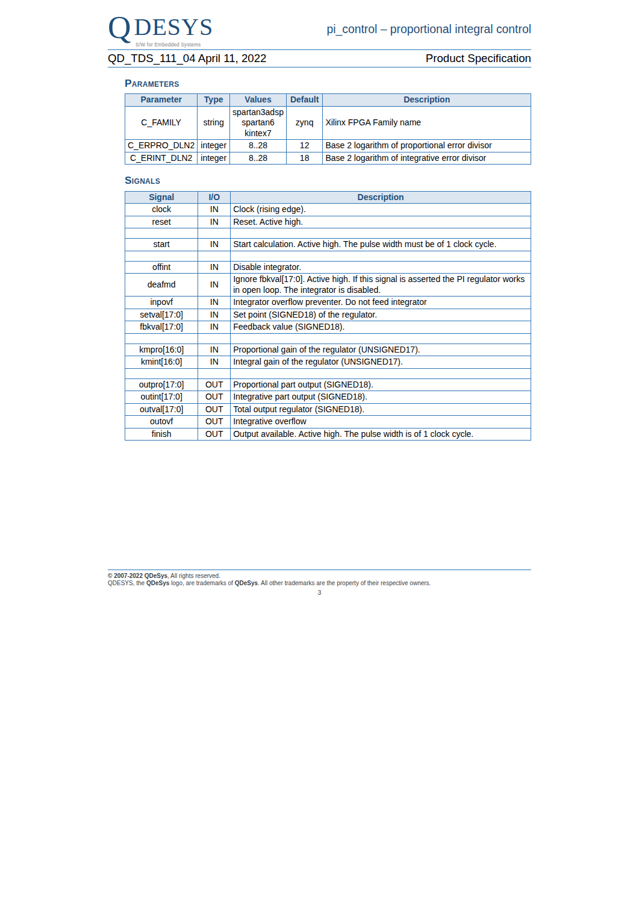QDESYS
S/W for Embedded Systems
pi_control – proportional integral control
QD_TDS_111_04 April 11, 2022
Product Specification
Parameters
| Parameter | Type | Values | Default | Description |
| --- | --- | --- | --- | --- |
| C_FAMILY | string | spartan3adsp spartan6 kintex7 | zynq | Xilinx FPGA Family name |
| C_ERPRO_DLN2 | integer | 8..28 | 12 | Base 2 logarithm of proportional error divisor |
| C_ERINT_DLN2 | integer | 8..28 | 18 | Base 2 logarithm of integrative error divisor |
Signals
| Signal | I/O | Description |
| --- | --- | --- |
| clock | IN | Clock (rising edge). |
| reset | IN | Reset. Active high. |
| start | IN | Start calculation. Active high. The pulse width must be of 1 clock cycle. |
| offint | IN | Disable integrator. |
| deafmd | IN | Ignore fbkval[17:0]. Active high. If this signal is asserted the PI regulator works in open loop. The integrator is disabled. |
| inpovf | IN | Integrator overflow preventer. Do not feed integrator |
| setval[17:0] | IN | Set point (SIGNED18) of the regulator. |
| fbkval[17:0] | IN | Feedback value (SIGNED18). |
| kmpro[16:0] | IN | Proportional gain of the regulator (UNSIGNED17). |
| kmint[16:0] | IN | Integral gain of the regulator (UNSIGNED17). |
| outpro[17:0] | OUT | Proportional part output (SIGNED18). |
| outint[17:0] | OUT | Integrative part output (SIGNED18). |
| outval[17:0] | OUT | Total output regulator (SIGNED18). |
| outovf | OUT | Integrative overflow |
| finish | OUT | Output available. Active high. The pulse width is of 1 clock cycle. |
© 2007-2022 QDeSys, All rights reserved.
QDESYS, the QDeSys logo, are trademarks of QDeSys. All other trademarks are the property of their respective owners.
3